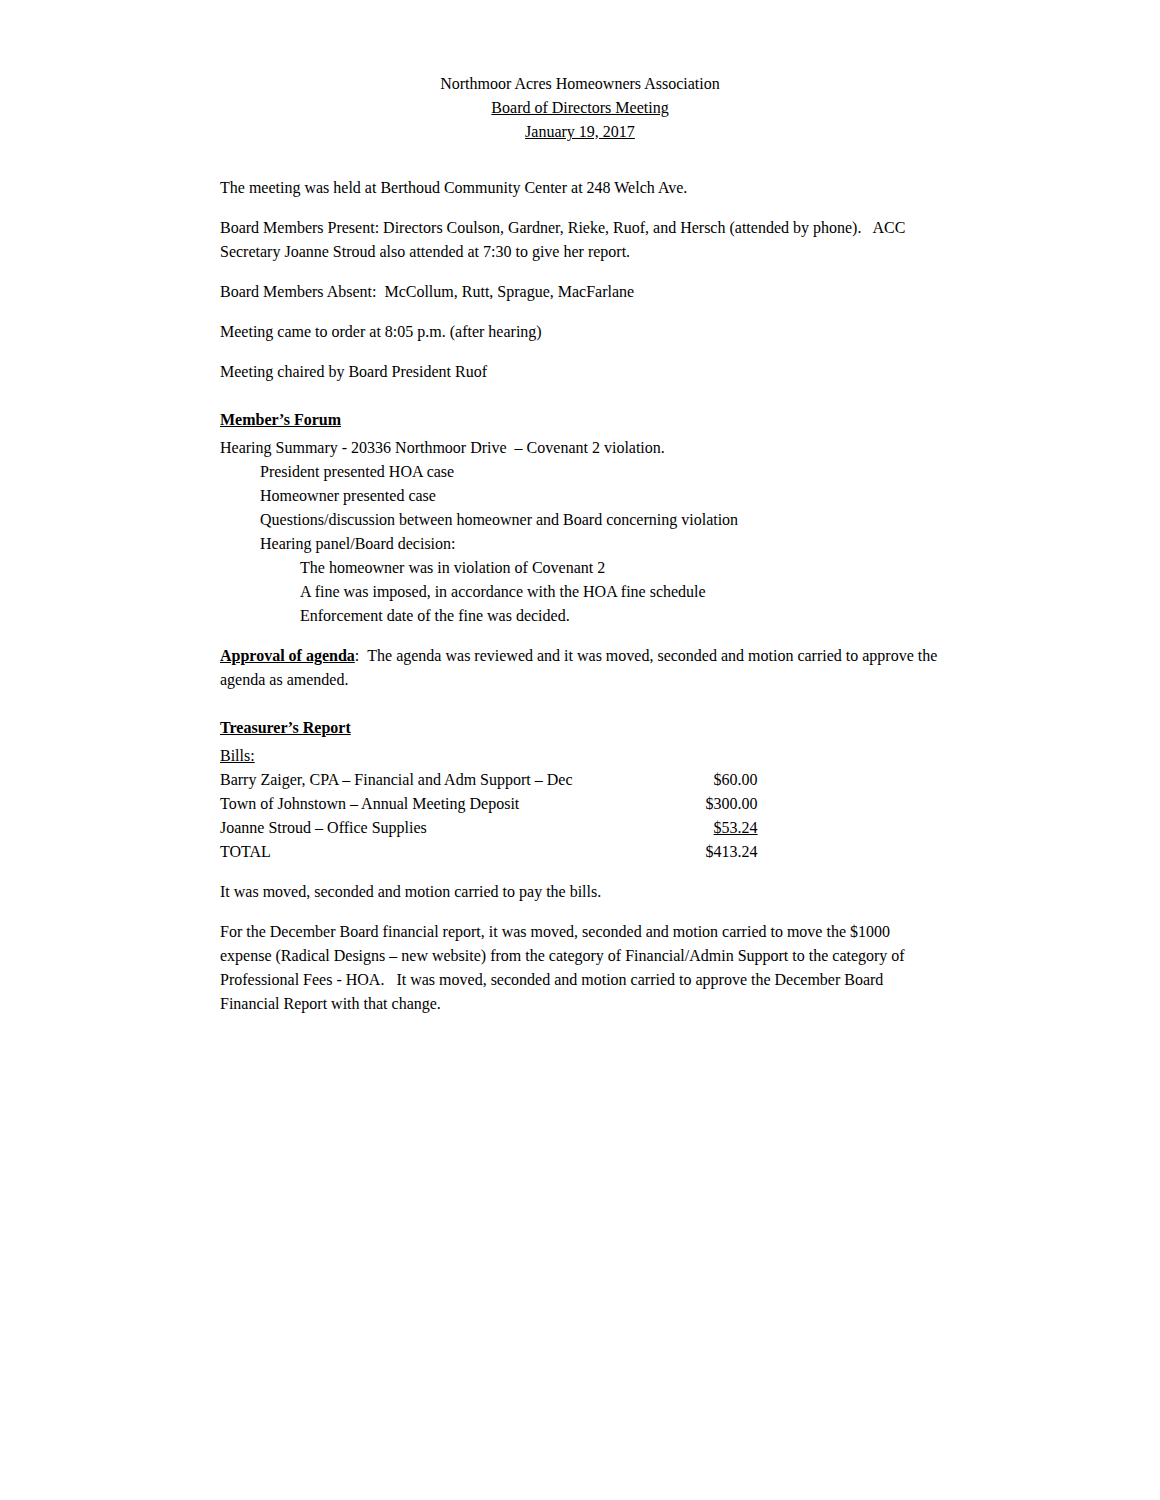Northmoor Acres Homeowners Association Board of Directors Meeting January 19, 2017
The meeting was held at Berthoud Community Center at 248 Welch Ave.
Board Members Present: Directors Coulson, Gardner, Rieke, Ruof, and Hersch (attended by phone). ACC Secretary Joanne Stroud also attended at 7:30 to give her report.
Board Members Absent: McCollum, Rutt, Sprague, MacFarlane
Meeting came to order at 8:05 p.m. (after hearing)
Meeting chaired by Board President Ruof
Member’s Forum
Hearing Summary - 20336 Northmoor Drive – Covenant 2 violation.
President presented HOA case
Homeowner presented case
Questions/discussion between homeowner and Board concerning violation
Hearing panel/Board decision:
The homeowner was in violation of Covenant 2
A fine was imposed, in accordance with the HOA fine schedule
Enforcement date of the fine was decided.
Approval of agenda: The agenda was reviewed and it was moved, seconded and motion carried to approve the agenda as amended.
Treasurer’s Report
Bills:
| Barry Zaiger, CPA – Financial and Adm Support – Dec | $60.00 |
| Town of Johnstown – Annual Meeting Deposit | $300.00 |
| Joanne Stroud – Office Supplies | $53.24 |
| TOTAL | $413.24 |
It was moved, seconded and motion carried to pay the bills.
For the December Board financial report, it was moved, seconded and motion carried to move the $1000 expense (Radical Designs – new website) from the category of Financial/Admin Support to the category of Professional Fees - HOA. It was moved, seconded and motion carried to approve the December Board Financial Report with that change.